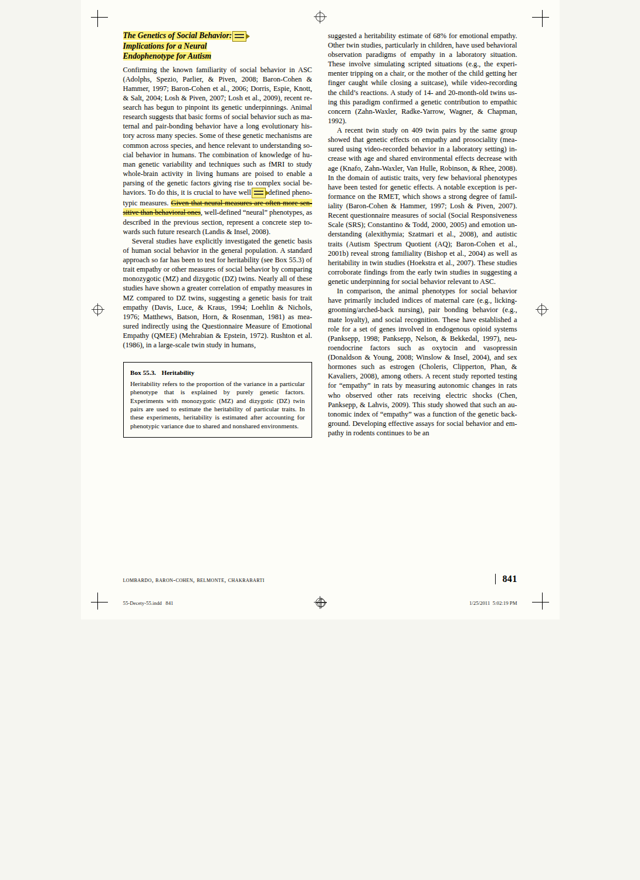The Genetics of Social Behavior:
Implications for a Neural
Endophenotype for Autism
Confirming the known familiarity of social behavior in ASC (Adolphs, Spezio, Parlier, & Piven, 2008; Baron-Cohen & Hammer, 1997; Baron-Cohen et al., 2006; Dorris, Espie, Knott, & Salt, 2004; Losh & Piven, 2007; Losh et al., 2009), recent research has begun to pinpoint its genetic underpinnings. Animal research suggests that basic forms of social behavior such as maternal and pair-bonding behavior have a long evolutionary history across many species. Some of these genetic mechanisms are common across species, and hence relevant to understanding social behavior in humans. The combination of knowledge of human genetic variability and techniques such as fMRI to study whole-brain activity in living humans are poised to enable a parsing of the genetic factors giving rise to complex social behaviors. To do this, it is crucial to have well defined phenotypic measures. Given that neural measures are often more sensitive than behavioral ones, well-defined “neural” phenotypes, as described in the previous section, represent a concrete step towards such future research (Landis & Insel, 2008).
Several studies have explicitly investigated the genetic basis of human social behavior in the general population. A standard approach so far has been to test for heritability (see Box 55.3) of trait empathy or other measures of social behavior by comparing monozygotic (MZ) and dizygotic (DZ) twins. Nearly all of these studies have shown a greater correlation of empathy measures in MZ compared to DZ twins, suggesting a genetic basis for trait empathy (Davis, Luce, & Kraus, 1994; Loehlin & Nichols, 1976; Matthews, Batson, Horn, & Rosenman, 1981) as measured indirectly using the Questionnaire Measure of Emotional Empathy (QMEE) (Mehrabian & Epstein, 1972). Rushton et al. (1986), in a large-scale twin study in humans,
Box 55.3. Heritability
Heritability refers to the proportion of the variance in a particular phenotype that is explained by purely genetic factors. Experiments with monozygotic (MZ) and dizygotic (DZ) twin pairs are used to estimate the heritability of particular traits. In these experiments, heritability is estimated after accounting for phenotypic variance due to shared and nonshared environments.
suggested a heritability estimate of 68% for emotional empathy. Other twin studies, particularly in children, have used behavioral observation paradigms of empathy in a laboratory situation. These involve simulating scripted situations (e.g., the experimenter tripping on a chair, or the mother of the child getting her finger caught while closing a suitcase), while video-recording the child’s reactions. A study of 14- and 20-month-old twins using this paradigm confirmed a genetic contribution to empathic concern (Zahn-Waxler, Radke-Yarrow, Wagner, & Chapman, 1992).
A recent twin study on 409 twin pairs by the same group showed that genetic effects on empathy and prosociality (measured using video-recorded behavior in a laboratory setting) increase with age and shared environmental effects decrease with age (Knafo, Zahn-Waxler, Van Hulle, Robinson, & Rhee, 2008). In the domain of autistic traits, very few behavioral phenotypes have been tested for genetic effects. A notable exception is performance on the RMET, which shows a strong degree of familiality (Baron-Cohen & Hammer, 1997; Losh & Piven, 2007). Recent questionnaire measures of social (Social Responsiveness Scale (SRS); Constantino & Todd, 2000, 2005) and emotion understanding (alexithymia; Szatmari et al., 2008), and autistic traits (Autism Spectrum Quotient (AQ); Baron-Cohen et al., 2001b) reveal strong familiality (Bishop et al., 2004) as well as heritability in twin studies (Hoekstra et al., 2007). These studies corroborate findings from the early twin studies in suggesting a genetic underpinning for social behavior relevant to ASC.
In comparison, the animal phenotypes for social behavior have primarily included indices of maternal care (e.g., licking-grooming/arched-back nursing), pair bonding behavior (e.g., mate loyalty), and social recognition. These have established a role for a set of genes involved in endogenous opioid systems (Panksepp, 1998; Panksepp, Nelson, & Bekkedal, 1997), neuroendocrine factors such as oxytocin and vasopressin (Donaldson & Young, 2008; Winslow & Insel, 2004), and sex hormones such as estrogen (Choleris, Clipperton, Phan, & Kavaliers, 2008), among others. A recent study reported testing for “empathy” in rats by measuring autonomic changes in rats who observed other rats receiving electric shocks (Chen, Panksepp, & Lahvis, 2009). This study showed that such an autonomic index of “empathy” was a function of the genetic background. Developing effective assays for social behavior and empathy in rodents continues to be an
lombardo, baron-cohen, belmonte, chakrabarti
841
55-Decety-55.indd 841
1/25/2011 5:02:19 PM